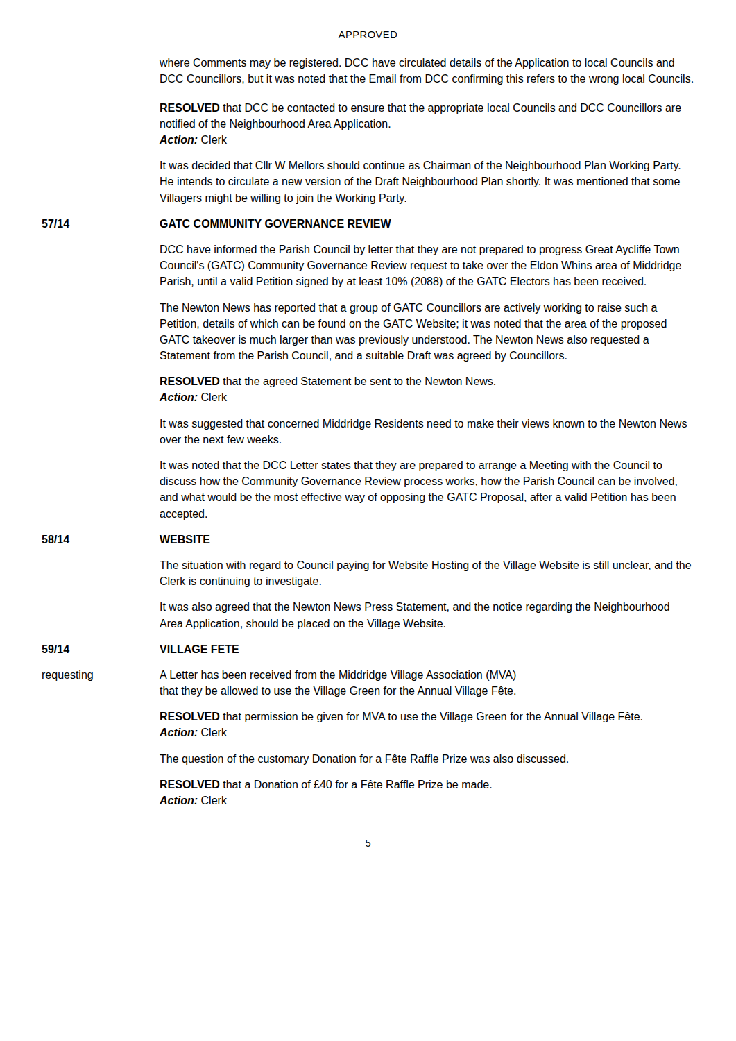APPROVED
where Comments may be registered. DCC have circulated details of the Application to local Councils and DCC Councillors, but it was noted that the Email from DCC confirming this refers to the wrong local Councils.
RESOLVED that DCC be contacted to ensure that the appropriate local Councils and DCC Councillors are notified of the Neighbourhood Area Application.
Action: Clerk
It was decided that Cllr W Mellors should continue as Chairman of the Neighbourhood Plan Working Party. He intends to circulate a new version of the Draft Neighbourhood Plan shortly. It was mentioned that some Villagers might be willing to join the Working Party.
57/14
GATC COMMUNITY GOVERNANCE REVIEW
DCC have informed the Parish Council by letter that they are not prepared to progress Great Aycliffe Town Council's (GATC) Community Governance Review request to take over the Eldon Whins area of Middridge Parish, until a valid Petition signed by at least 10% (2088) of the GATC Electors has been received.
The Newton News has reported that a group of GATC Councillors are actively working to raise such a Petition, details of which can be found on the GATC Website; it was noted that the area of the proposed GATC takeover is much larger than was previously understood. The Newton News also requested a Statement from the Parish Council, and a suitable Draft was agreed by Councillors.
RESOLVED that the agreed Statement be sent to the Newton News.
Action: Clerk
It was suggested that concerned Middridge Residents need to make their views known to the Newton News over the next few weeks.
It was noted that the DCC Letter states that they are prepared to arrange a Meeting with the Council to discuss how the Community Governance Review process works, how the Parish Council can be involved, and what would be the most effective way of opposing the GATC Proposal, after a valid Petition has been accepted.
58/14
WEBSITE
The situation with regard to Council paying for Website Hosting of the Village Website is still unclear, and the Clerk is continuing to investigate.
It was also agreed that the Newton News Press Statement, and the notice regarding the Neighbourhood Area Application, should be placed on the Village Website.
59/14
VILLAGE FETE
requesting
A Letter has been received from the Middridge Village Association (MVA)
that they be allowed to use the Village Green for the Annual Village Fête.
RESOLVED that permission be given for MVA to use the Village Green for the Annual Village Fête.
Action: Clerk
The question of the customary Donation for a Fête Raffle Prize was also discussed.
RESOLVED that a Donation of £40 for a Fête Raffle Prize be made.
Action: Clerk
5